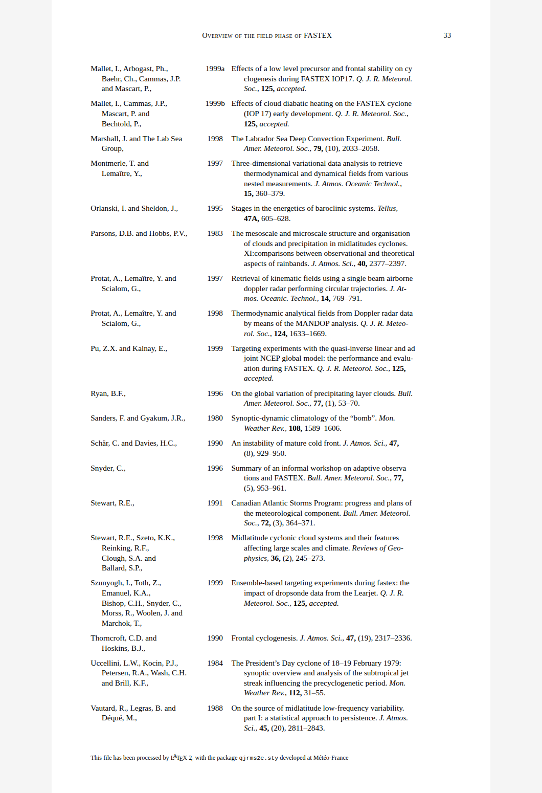Overview of the field phase of FASTEX 33
| Mallet, I., Arbogast, Ph., Baehr, Ch., Cammas, J.P. and Mascart, P., | 1999a | Effects of a low level precursor and frontal stability on cy clogenesis during FASTEX IOP17. Q. J. R. Meteorol. Soc. , 125, accepted. |
| Mallet, I., Cammas, J.P., Mascart, P. and Bechtold, P., | 1999b | Effects of cloud diabatic heating on the FASTEX cyclone (IOP 17) early development. Q. J. R. Meteorol. Soc. , 125, accepted. |
| Marshall, J. and The Lab Sea Group, | 1998 | The Labrador Sea Deep Convection Experiment. Bull. Amer. Meteorol. Soc. , 79, (10), 2033–2058. |
| Montmerle, T. and Lemaître, Y., | 1997 | Three-dimensional variational data analysis to retrieve thermodynamical and dynamical fields from various nested measurements. J. Atmos. Oceanic Technol. , 15, 360–379. |
| Orlanski, I. and Sheldon, J., | 1995 | Stages in the energetics of baroclinic systems. Tellus , 47A, 605–628. |
| Parsons, D.B. and Hobbs, P.V., | 1983 | The mesoscale and microscale structure and organisation of clouds and precipitation in midlatitudes cyclones. XI:comparisons between observational and theoretical aspects of rainbands. J. Atmos. Sci. , 40, 2377–2397. |
| Protat, A., Lemaître, Y. and Scialom, G., | 1997 | Retrieval of kinematic fields using a single beam airborne doppler radar performing circular trajectories. J. At- mos. Oceanic. Technol. , 14, 769–791. |
| Protat, A., Lemaître, Y. and Scialom, G., | 1998 | Thermodynamic analytical fields from Doppler radar data by means of the MANDOP analysis. Q. J. R. Meteo- rol. Soc. , 124, 1633–1669. |
| Pu, Z.X. and Kalnay, E., | 1999 | Targeting experiments with the quasi-inverse linear and ad joint NCEP global model: the performance and evalu- ation during FASTEX. Q. J. R. Meteorol. Soc. , 125, accepted. |
| Ryan, B.F., | 1996 | On the global variation of precipitating layer clouds. Bull. Amer. Meteorol. Soc. , 77, (1), 53–70. |
| Sanders, F. and Gyakum, J.R., | 1980 | Synoptic-dynamic climatology of the “bomb”. Mon. Weather Rev. , 108, 1589–1606. |
| Schär, C. and Davies, H.C., | 1990 | An instability of mature cold front. J. Atmos. Sci. , 47, (8), 929–950. |
| Snyder, C., | 1996 | Summary of an informal workshop on adaptive observa tions and FASTEX. Bull. Amer. Meteorol. Soc. , 77, (5), 953–961. |
| Stewart, R.E., | 1991 | Canadian Atlantic Storms Program: progress and plans of the meteorological component. Bull. Amer. Meteorol. Soc. , 72, (3), 364–371. |
| Stewart, R.E., Szeto, K.K., Reinking, R.F., Clough, S.A. and Ballard, S.P., | 1998 | Midlatitude cyclonic cloud systems and their features affecting large scales and climate. Reviews of Geo- physics , 36, (2), 245–273. |
| Szunyogh, I., Toth, Z., Emanuel, K.A., Bishop, C.H., Snyder, C., Morss, R., Woolen, J. and Marchok, T., | 1999 | Ensemble-based targeting experiments during fastex: the impact of dropsonde data from the Learjet. Q. J. R. Meteorol. Soc. , 125, accepted. |
| Thorncroft, C.D. and Hoskins, B.J., | 1990 | Frontal cyclogenesis. J. Atmos. Sci. , 47, (19), 2317–2336. |
| Uccellini, L.W., Kocin, P.J., Petersen, R.A., Wash, C.H. and Brill, K.F., | 1984 | The President’s Day cyclone of 18–19 February 1979: synoptic overview and analysis of the subtropical jet streak influencing the precyclogenetic period. Mon. Weather Rev. , 112, 31–55. |
| Vautard, R., Legras, B. and Déqué, M., | 1988 | On the source of midlatitude low-frequency variability. part I: a statistical approach to persistence. J. Atmos. Sci. , 45, (20), 2811–2843. |
This file has been processed by LATEX 2ε with the package qjrms2e.sty developed at Météo-France